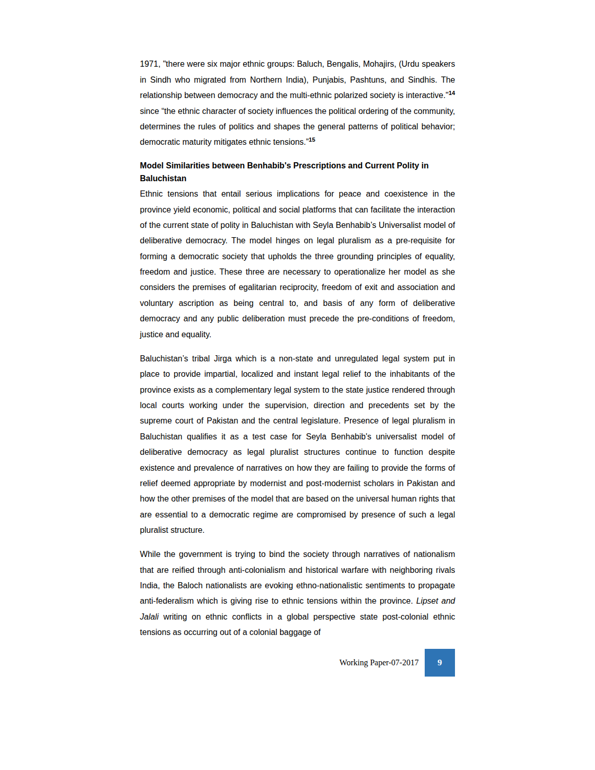1971, "there were six major ethnic groups: Baluch, Bengalis, Mohajirs, (Urdu speakers in Sindh who migrated from Northern India), Punjabis, Pashtuns, and Sindhis. The relationship between democracy and the multi-ethnic polarized society is interactive."14 since “the ethnic character of society influences the political ordering of the community, determines the rules of politics and shapes the general patterns of political behavior; democratic maturity mitigates ethnic tensions.”15
Model Similarities between Benhabib's Prescriptions and Current Polity in Baluchistan
Ethnic tensions that entail serious implications for peace and coexistence in the province yield economic, political and social platforms that can facilitate the interaction of the current state of polity in Baluchistan with Seyla Benhabib’s Universalist model of deliberative democracy. The model hinges on legal pluralism as a pre-requisite for forming a democratic society that upholds the three grounding principles of equality, freedom and justice. These three are necessary to operationalize her model as she considers the premises of egalitarian reciprocity, freedom of exit and association and voluntary ascription as being central to, and basis of any form of deliberative democracy and any public deliberation must precede the pre-conditions of freedom, justice and equality.
Baluchistan’s tribal Jirga which is a non-state and unregulated legal system put in place to provide impartial, localized and instant legal relief to the inhabitants of the province exists as a complementary legal system to the state justice rendered through local courts working under the supervision, direction and precedents set by the supreme court of Pakistan and the central legislature. Presence of legal pluralism in Baluchistan qualifies it as a test case for Seyla Benhabib's universalist model of deliberative democracy as legal pluralist structures continue to function despite existence and prevalence of narratives on how they are failing to provide the forms of relief deemed appropriate by modernist and post-modernist scholars in Pakistan and how the other premises of the model that are based on the universal human rights that are essential to a democratic regime are compromised by presence of such a legal pluralist structure.
While the government is trying to bind the society through narratives of nationalism that are reified through anti-colonialism and historical warfare with neighboring rivals India, the Baloch nationalists are evoking ethno-nationalistic sentiments to propagate anti-federalism which is giving rise to ethnic tensions within the province. Lipset and Jalali writing on ethnic conflicts in a global perspective state post-colonial ethnic tensions as occurring out of a colonial baggage of
Working Paper-07-2017
9